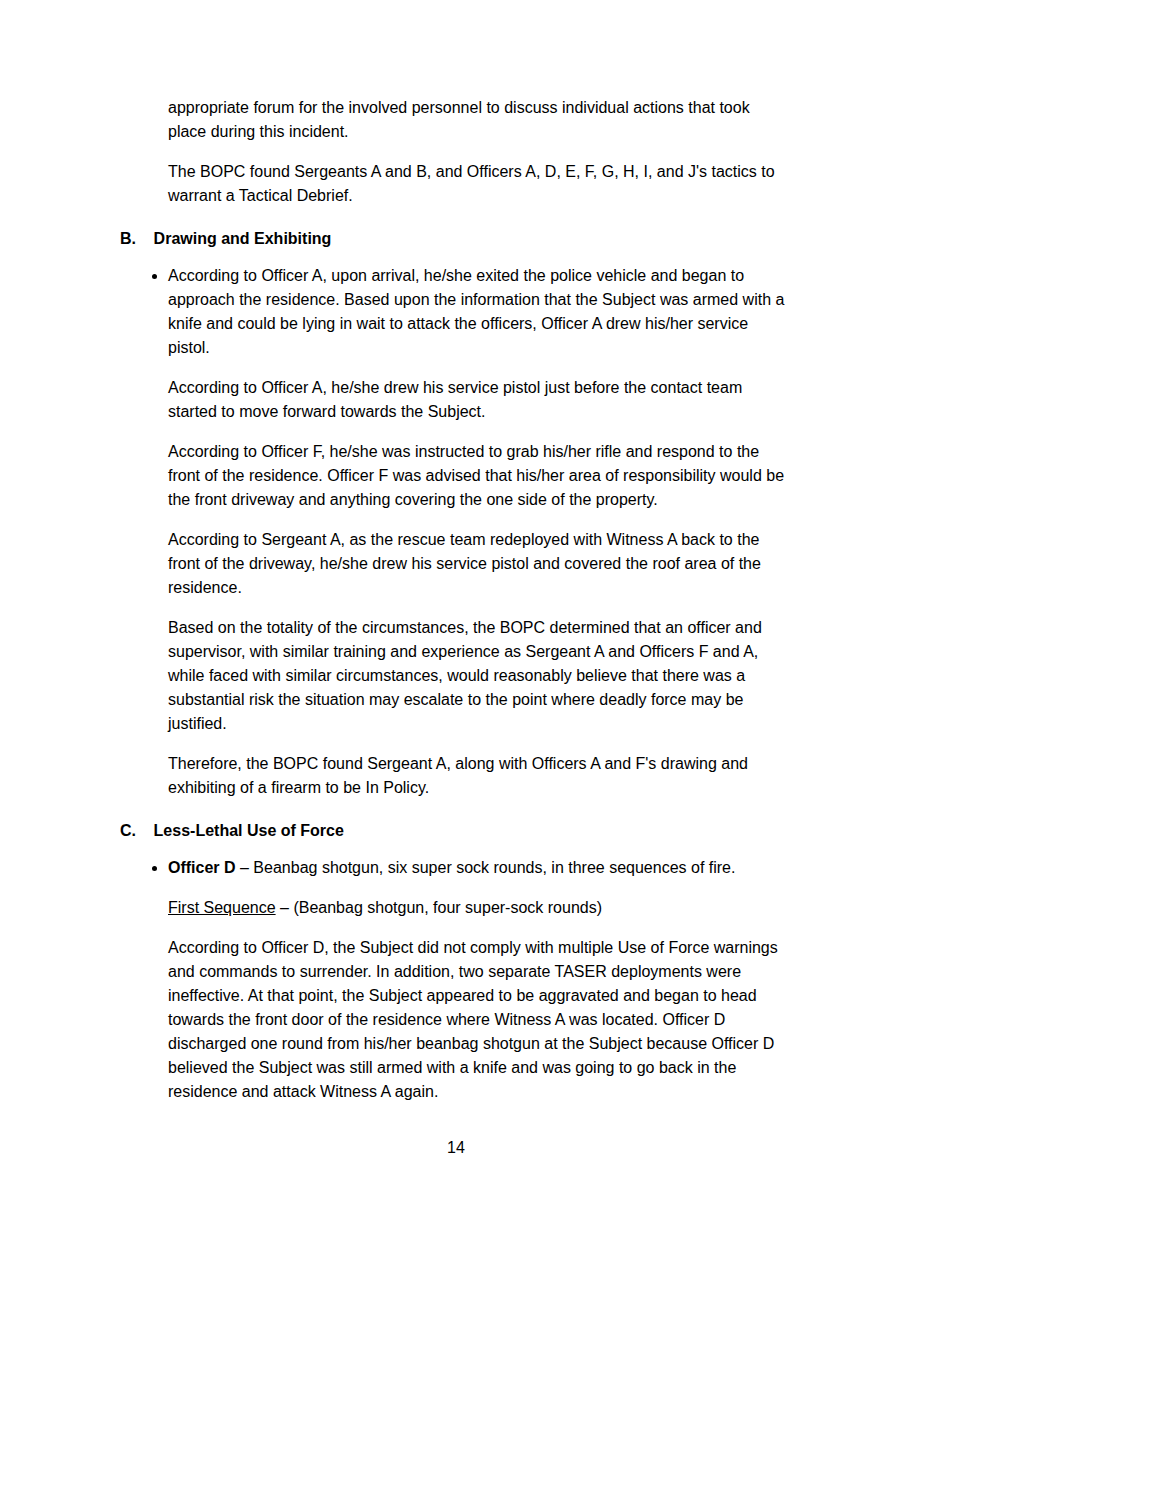appropriate forum for the involved personnel to discuss individual actions that took place during this incident.
The BOPC found Sergeants A and B, and Officers A, D, E, F, G, H, I, and J's tactics to warrant a Tactical Debrief.
B. Drawing and Exhibiting
According to Officer A, upon arrival, he/she exited the police vehicle and began to approach the residence. Based upon the information that the Subject was armed with a knife and could be lying in wait to attack the officers, Officer A drew his/her service pistol.
According to Officer A, he/she drew his service pistol just before the contact team started to move forward towards the Subject.
According to Officer F, he/she was instructed to grab his/her rifle and respond to the front of the residence. Officer F was advised that his/her area of responsibility would be the front driveway and anything covering the one side of the property.
According to Sergeant A, as the rescue team redeployed with Witness A back to the front of the driveway, he/she drew his service pistol and covered the roof area of the residence.
Based on the totality of the circumstances, the BOPC determined that an officer and supervisor, with similar training and experience as Sergeant A and Officers F and A, while faced with similar circumstances, would reasonably believe that there was a substantial risk the situation may escalate to the point where deadly force may be justified.
Therefore, the BOPC found Sergeant A, along with Officers A and F's drawing and exhibiting of a firearm to be In Policy.
C. Less-Lethal Use of Force
Officer D – Beanbag shotgun, six super sock rounds, in three sequences of fire.
First Sequence – (Beanbag shotgun, four super-sock rounds)
According to Officer D, the Subject did not comply with multiple Use of Force warnings and commands to surrender. In addition, two separate TASER deployments were ineffective. At that point, the Subject appeared to be aggravated and began to head towards the front door of the residence where Witness A was located. Officer D discharged one round from his/her beanbag shotgun at the Subject because Officer D believed the Subject was still armed with a knife and was going to go back in the residence and attack Witness A again.
14